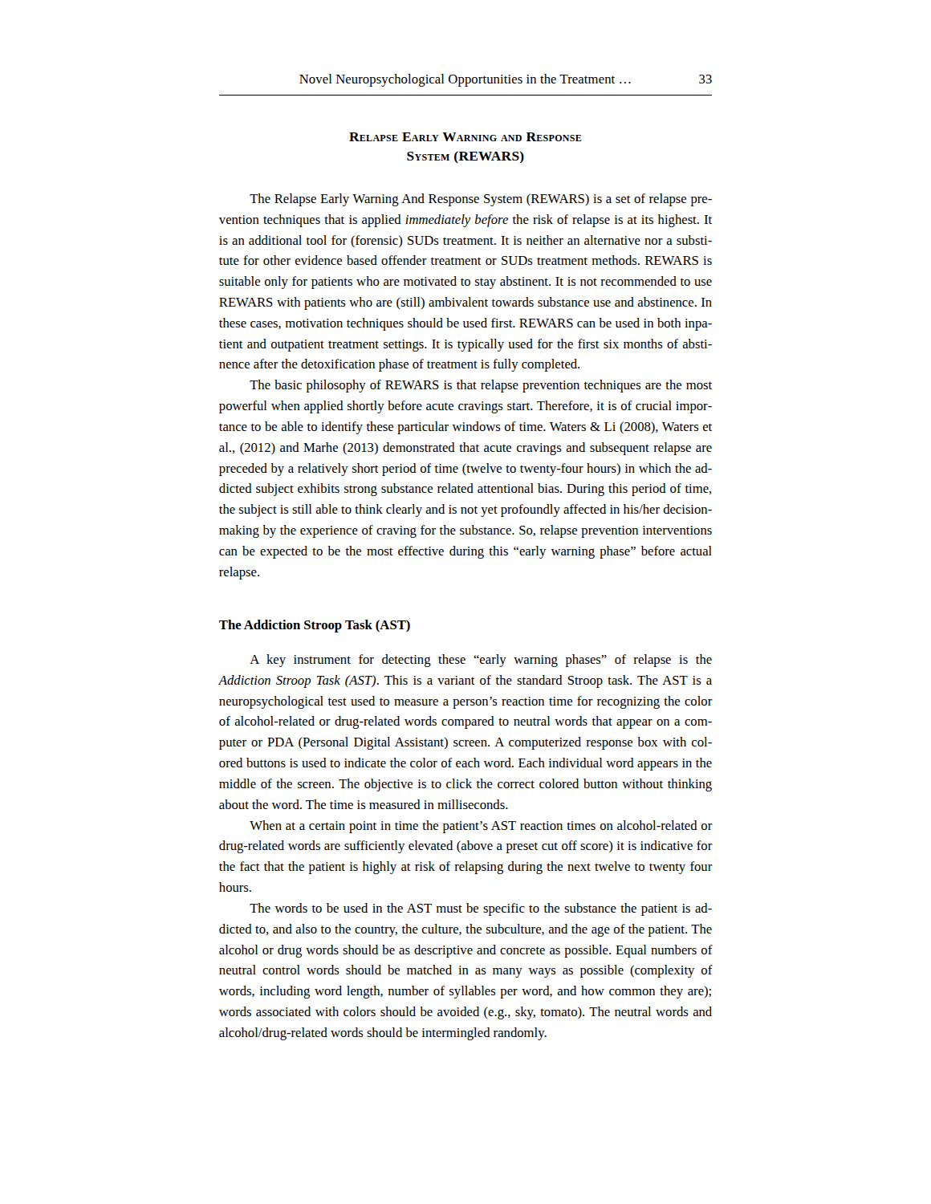Novel Neuropsychological Opportunities in the Treatment … 33
Relapse Early Warning and Response
System (REWARS)
The Relapse Early Warning And Response System (REWARS) is a set of relapse prevention techniques that is applied immediately before the risk of relapse is at its highest. It is an additional tool for (forensic) SUDs treatment. It is neither an alternative nor a substitute for other evidence based offender treatment or SUDs treatment methods. REWARS is suitable only for patients who are motivated to stay abstinent. It is not recommended to use REWARS with patients who are (still) ambivalent towards substance use and abstinence. In these cases, motivation techniques should be used first. REWARS can be used in both inpatient and outpatient treatment settings. It is typically used for the first six months of abstinence after the detoxification phase of treatment is fully completed.
The basic philosophy of REWARS is that relapse prevention techniques are the most powerful when applied shortly before acute cravings start. Therefore, it is of crucial importance to be able to identify these particular windows of time. Waters & Li (2008), Waters et al., (2012) and Marhe (2013) demonstrated that acute cravings and subsequent relapse are preceded by a relatively short period of time (twelve to twenty-four hours) in which the addicted subject exhibits strong substance related attentional bias. During this period of time, the subject is still able to think clearly and is not yet profoundly affected in his/her decision-making by the experience of craving for the substance. So, relapse prevention interventions can be expected to be the most effective during this “early warning phase” before actual relapse.
The Addiction Stroop Task (AST)
A key instrument for detecting these “early warning phases” of relapse is the Addiction Stroop Task (AST). This is a variant of the standard Stroop task. The AST is a neuropsychological test used to measure a person’s reaction time for recognizing the color of alcohol-related or drug-related words compared to neutral words that appear on a computer or PDA (Personal Digital Assistant) screen. A computerized response box with colored buttons is used to indicate the color of each word. Each individual word appears in the middle of the screen. The objective is to click the correct colored button without thinking about the word. The time is measured in milliseconds.
When at a certain point in time the patient’s AST reaction times on alcohol-related or drug-related words are sufficiently elevated (above a preset cut off score) it is indicative for the fact that the patient is highly at risk of relapsing during the next twelve to twenty four hours.
The words to be used in the AST must be specific to the substance the patient is addicted to, and also to the country, the culture, the subculture, and the age of the patient. The alcohol or drug words should be as descriptive and concrete as possible. Equal numbers of neutral control words should be matched in as many ways as possible (complexity of words, including word length, number of syllables per word, and how common they are); words associated with colors should be avoided (e.g., sky, tomato). The neutral words and alcohol/drug-related words should be intermingled randomly.